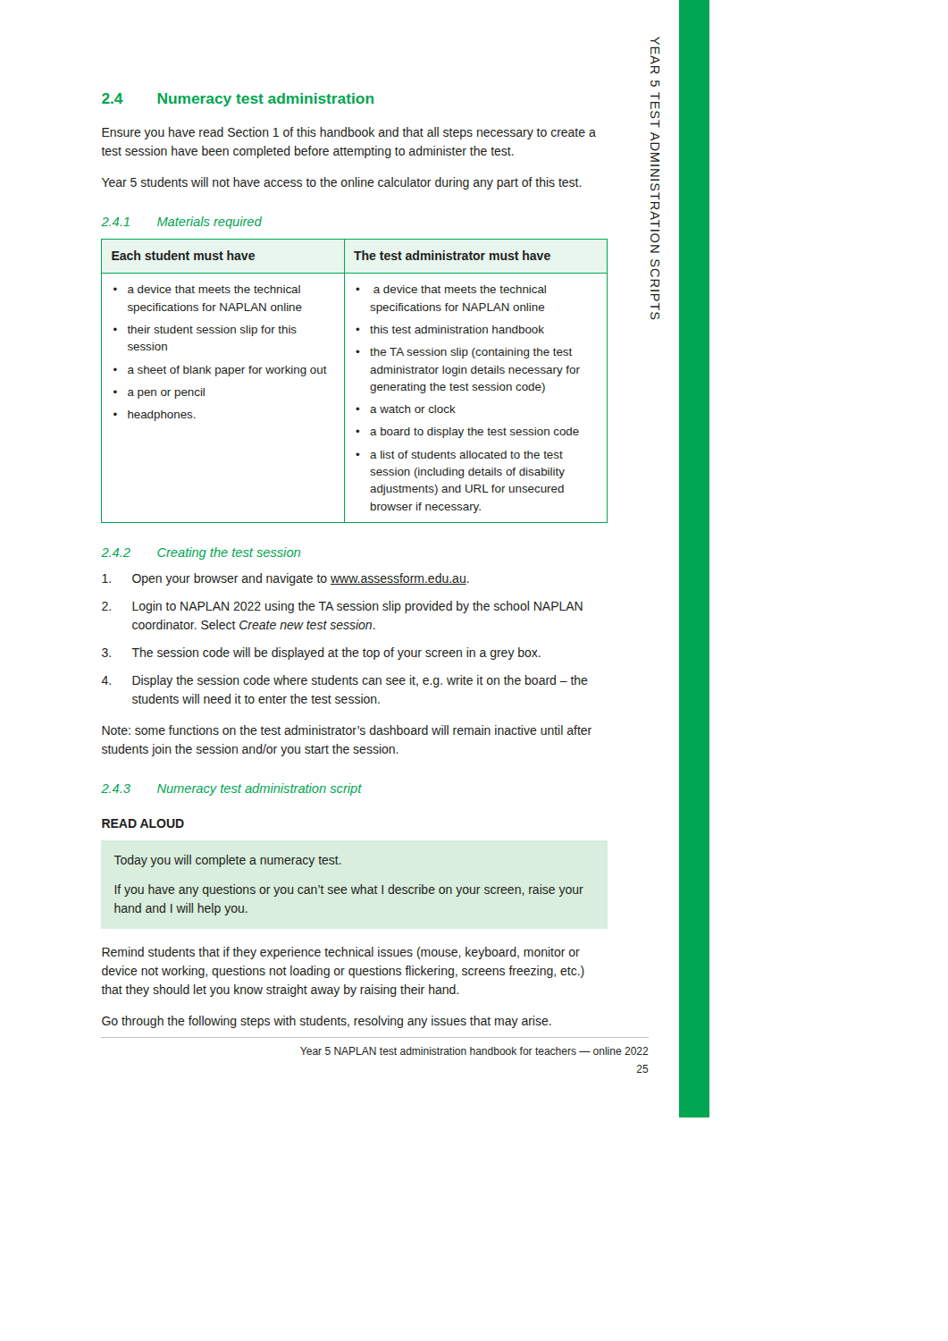YEAR 5 TEST ADMINISTRATION SCRIPTS
2.4 Numeracy test administration
Ensure you have read Section 1 of this handbook and that all steps necessary to create a test session have been completed before attempting to administer the test.
Year 5 students will not have access to the online calculator during any part of this test.
2.4.1 Materials required
| Each student must have | The test administrator must have |
| --- | --- |
| a device that meets the technical specifications for NAPLAN online their student session slip for this session a sheet of blank paper for working out a pen or pencil headphones. | a device that meets the technical specifications for NAPLAN online this test administration handbook the TA session slip (containing the test administrator login details necessary for generating the test session code) a watch or clock a board to display the test session code a list of students allocated to the test session (including details of disability adjustments) and URL for unsecured browser if necessary. |
2.4.2 Creating the test session
Open your browser and navigate to www.assessform.edu.au.
Login to NAPLAN 2022 using the TA session slip provided by the school NAPLAN coordinator. Select Create new test session.
The session code will be displayed at the top of your screen in a grey box.
Display the session code where students can see it, e.g. write it on the board – the students will need it to enter the test session.
Note: some functions on the test administrator’s dashboard will remain inactive until after students join the session and/or you start the session.
2.4.3 Numeracy test administration script
READ ALOUD
Today you will complete a numeracy test.
If you have any questions or you can’t see what I describe on your screen, raise your hand and I will help you.
Remind students that if they experience technical issues (mouse, keyboard, monitor or device not working, questions not loading or questions flickering, screens freezing, etc.) that they should let you know straight away by raising their hand.
Go through the following steps with students, resolving any issues that may arise.
Year 5 NAPLAN test administration handbook for teachers — online 2022
25